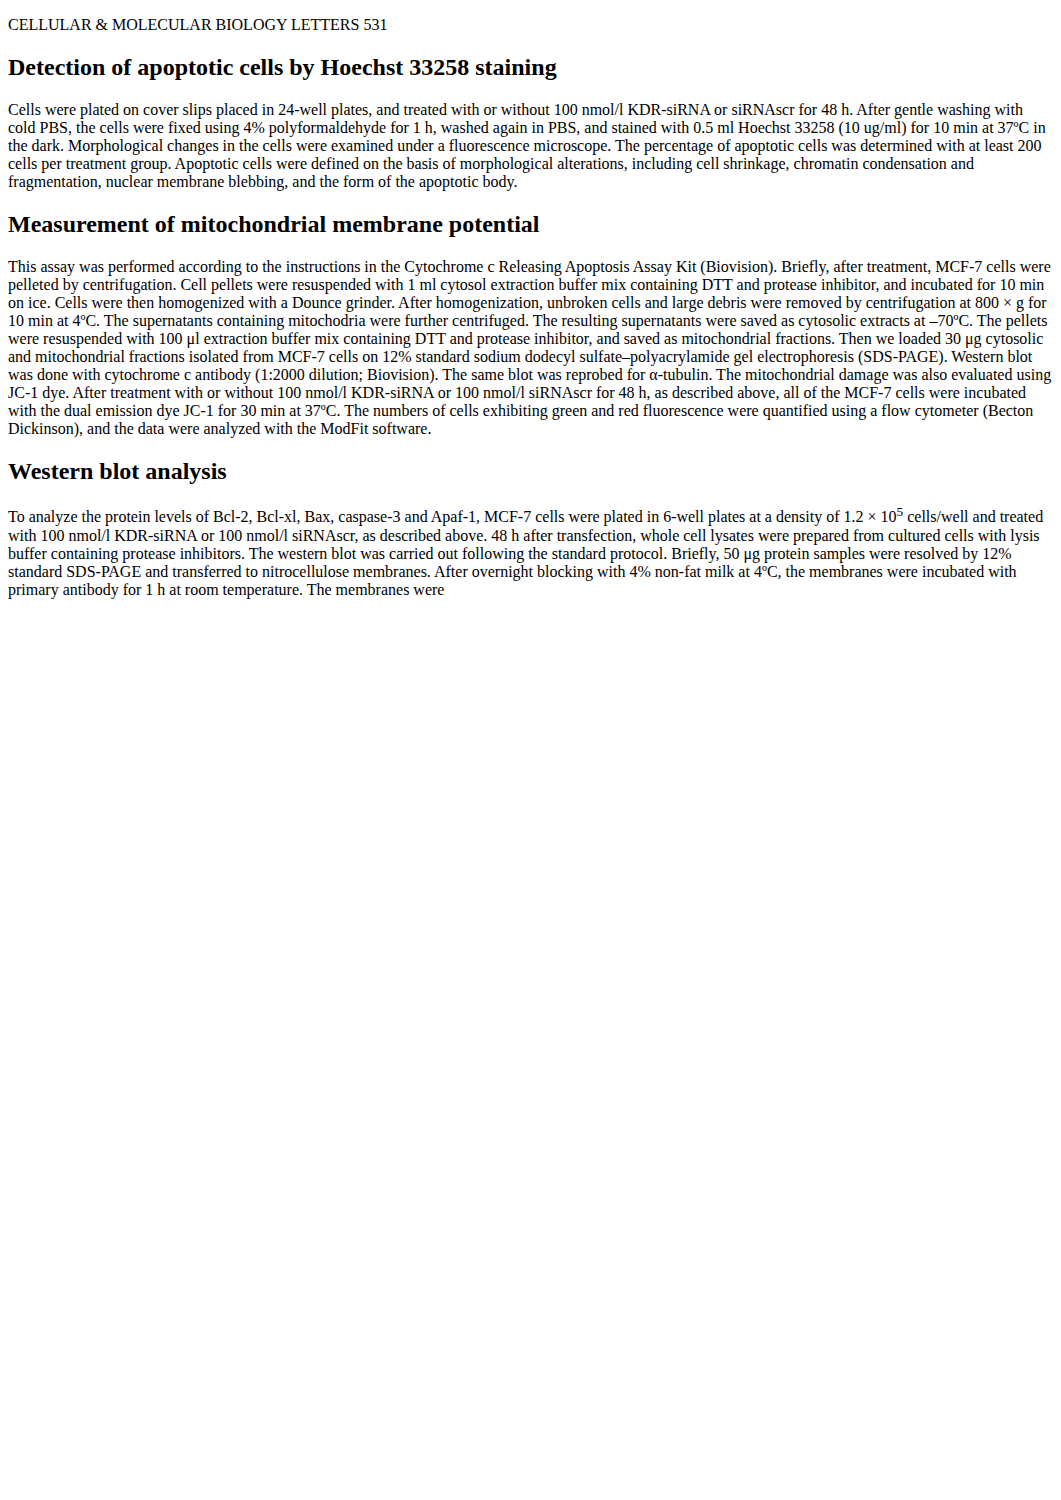CELLULAR & MOLECULAR BIOLOGY LETTERS 531
Detection of apoptotic cells by Hoechst 33258 staining
Cells were plated on cover slips placed in 24-well plates, and treated with or without 100 nmol/l KDR-siRNA or siRNAscr for 48 h. After gentle washing with cold PBS, the cells were fixed using 4% polyformaldehyde for 1 h, washed again in PBS, and stained with 0.5 ml Hoechst 33258 (10 ug/ml) for 10 min at 37ºC in the dark. Morphological changes in the cells were examined under a fluorescence microscope. The percentage of apoptotic cells was determined with at least 200 cells per treatment group. Apoptotic cells were defined on the basis of morphological alterations, including cell shrinkage, chromatin condensation and fragmentation, nuclear membrane blebbing, and the form of the apoptotic body.
Measurement of mitochondrial membrane potential
This assay was performed according to the instructions in the Cytochrome c Releasing Apoptosis Assay Kit (Biovision). Briefly, after treatment, MCF-7 cells were pelleted by centrifugation. Cell pellets were resuspended with 1 ml cytosol extraction buffer mix containing DTT and protease inhibitor, and incubated for 10 min on ice. Cells were then homogenized with a Dounce grinder. After homogenization, unbroken cells and large debris were removed by centrifugation at 800 × g for 10 min at 4ºC. The supernatants containing mitochodria were further centrifuged. The resulting supernatants were saved as cytosolic extracts at –70ºC. The pellets were resuspended with 100 μl extraction buffer mix containing DTT and protease inhibitor, and saved as mitochondrial fractions. Then we loaded 30 μg cytosolic and mitochondrial fractions isolated from MCF-7 cells on 12% standard sodium dodecyl sulfate–polyacrylamide gel electrophoresis (SDS-PAGE). Western blot was done with cytochrome c antibody (1:2000 dilution; Biovision). The same blot was reprobed for α-tubulin. The mitochondrial damage was also evaluated using JC-1 dye. After treatment with or without 100 nmol/l KDR-siRNA or 100 nmol/l siRNAscr for 48 h, as described above, all of the MCF-7 cells were incubated with the dual emission dye JC-1 for 30 min at 37ºC. The numbers of cells exhibiting green and red fluorescence were quantified using a flow cytometer (Becton Dickinson), and the data were analyzed with the ModFit software.
Western blot analysis
To analyze the protein levels of Bcl-2, Bcl-xl, Bax, caspase-3 and Apaf-1, MCF-7 cells were plated in 6-well plates at a density of 1.2 × 105 cells/well and treated with 100 nmol/l KDR-siRNA or 100 nmol/l siRNAscr, as described above. 48 h after transfection, whole cell lysates were prepared from cultured cells with lysis buffer containing protease inhibitors. The western blot was carried out following the standard protocol. Briefly, 50 μg protein samples were resolved by 12% standard SDS-PAGE and transferred to nitrocellulose membranes. After overnight blocking with 4% non-fat milk at 4ºC, the membranes were incubated with primary antibody for 1 h at room temperature. The membranes were